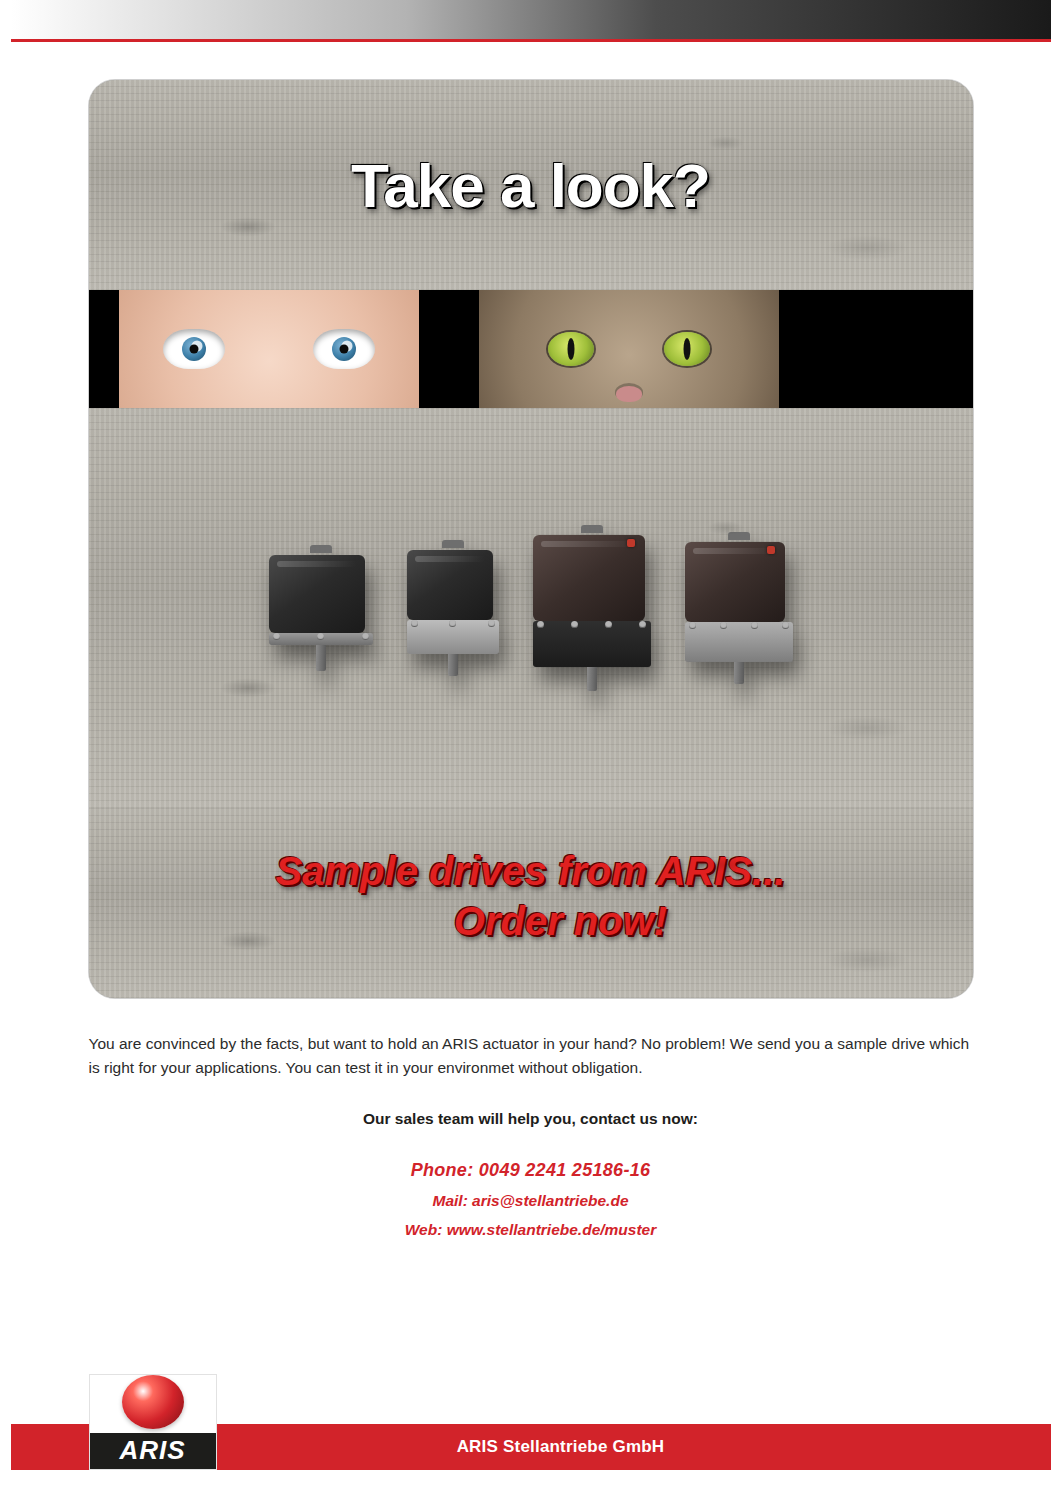Take a look?
Sample drives from ARIS...
Order now!
You are convinced by the facts, but want to hold an ARIS actuator in your hand? No problem! We send you a sample drive which is right for your applications. You can test it in your environmet without obligation.
Our sales team will help you, contact us now:
Phone: 0049 2241 25186-16
Mail: aris@stellantriebe.de
Web: www.stellantriebe.de/muster
ARIS Stellantriebe GmbH
ARIS